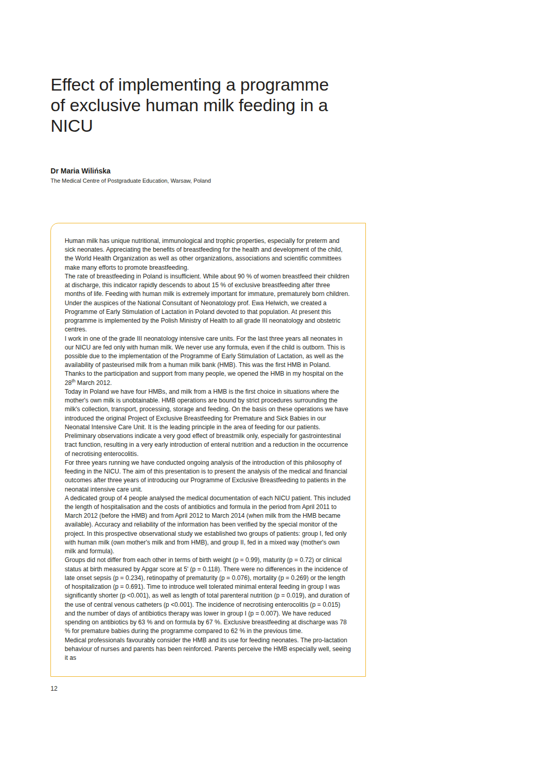Effect of implementing a programme of exclusive human milk feeding in a NICU
Dr Maria Wilińska
The Medical Centre of Postgraduate Education, Warsaw, Poland
Human milk has unique nutritional, immunological and trophic properties, especially for preterm and sick neonates. Appreciating the benefits of breastfeeding for the health and development of the child, the World Health Organization as well as other organizations, associations and scientific committees make many efforts to promote breastfeeding.
The rate of breastfeeding in Poland is insufficient. While about 90 % of women breastfeed their children at discharge, this indicator rapidly descends to about 15 % of exclusive breastfeeding after three months of life. Feeding with human milk is extremely important for immature, prematurely born children. Under the auspices of the National Consultant of Neonatology prof. Ewa Helwich, we created a Programme of Early Stimulation of Lactation in Poland devoted to that population. At present this programme is implemented by the Polish Ministry of Health to all grade III neonatology and obstetric centres.
I work in one of the grade III neonatology intensive care units. For the last three years all neonates in our NICU are fed only with human milk. We never use any formula, even if the child is outborn. This is possible due to the implementation of the Programme of Early Stimulation of Lactation, as well as the availability of pasteurised milk from a human milk bank (HMB). This was the first HMB in Poland. Thanks to the participation and support from many people, we opened the HMB in my hospital on the 28th March 2012.
Today in Poland we have four HMBs, and milk from a HMB is the first choice in situations where the mother's own milk is unobtainable. HMB operations are bound by strict procedures surrounding the milk's collection, transport, processing, storage and feeding. On the basis on these operations we have introduced the original Project of Exclusive Breastfeeding for Premature and Sick Babies in our Neonatal Intensive Care Unit. It is the leading principle in the area of feeding for our patients.
Preliminary observations indicate a very good effect of breastmilk only, especially for gastrointestinal tract function, resulting in a very early introduction of enteral nutrition and a reduction in the occurrence of necrotising enterocolitis.
For three years running we have conducted ongoing analysis of the introduction of this philosophy of feeding in the NICU. The aim of this presentation is to present the analysis of the medical and financial outcomes after three years of introducing our Programme of Exclusive Breastfeeding to patients in the neonatal intensive care unit.
A dedicated group of 4 people analysed the medical documentation of each NICU patient. This included the length of hospitalisation and the costs of antibiotics and formula in the period from April 2011 to March 2012 (before the HMB) and from April 2012 to March 2014 (when milk from the HMB became available). Accuracy and reliability of the information has been verified by the special monitor of the project. In this prospective observational study we established two groups of patients: group I, fed only with human milk (own mother's milk and from HMB), and group II, fed in a mixed way (mother's own milk and formula).
Groups did not differ from each other in terms of birth weight (p = 0.99), maturity (p = 0.72) or clinical status at birth measured by Apgar score at 5' (p = 0.118). There were no differences in the incidence of late onset sepsis (p = 0.234), retinopathy of prematurity (p = 0.076), mortality (p = 0.269) or the length of hospitalization (p = 0.691). Time to introduce well tolerated minimal enteral feeding in group I was significantly shorter (p <0.001), as well as length of total parenteral nutrition (p = 0.019), and duration of the use of central venous catheters (p <0.001). The incidence of necrotising enterocolitis (p = 0.015) and the number of days of antibiotics therapy was lower in group I (p = 0.007). We have reduced spending on antibiotics by 63 % and on formula by 67 %. Exclusive breastfeeding at discharge was 78 % for premature babies during the programme compared to 62 % in the previous time.
Medical professionals favourably consider the HMB and its use for feeding neonates. The pro-lactation behaviour of nurses and parents has been reinforced. Parents perceive the HMB especially well, seeing it as
12